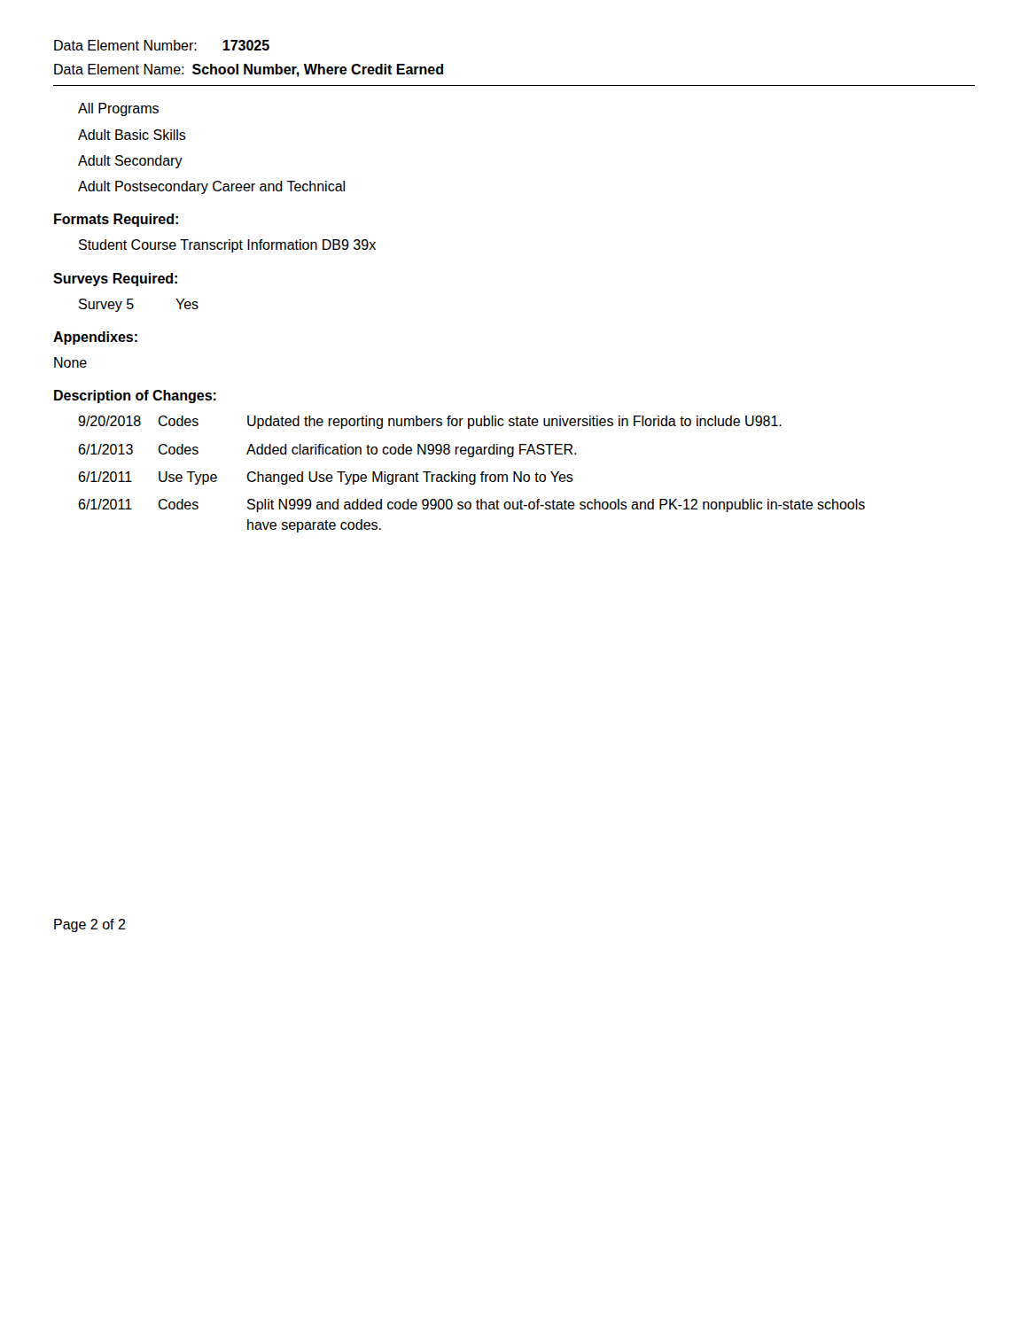Data Element Number: 173025
Data Element Name: School Number, Where Credit Earned
All Programs
Adult Basic Skills
Adult Secondary
Adult Postsecondary Career and Technical
Formats Required:
Student Course Transcript Information DB9 39x
Surveys Required:
Survey 5 Yes
Appendixes:
None
Description of Changes:
| 9/20/2018 | Codes | Updated the reporting numbers for public state universities in Florida to include U981. |
| 6/1/2013 | Codes | Added clarification to code N998 regarding FASTER. |
| 6/1/2011 | Use Type | Changed Use Type Migrant Tracking from No to Yes |
| 6/1/2011 | Codes | Split N999 and added code 9900 so that out-of-state schools and PK-12 nonpublic in-state schools have separate codes. |
Page 2 of 2